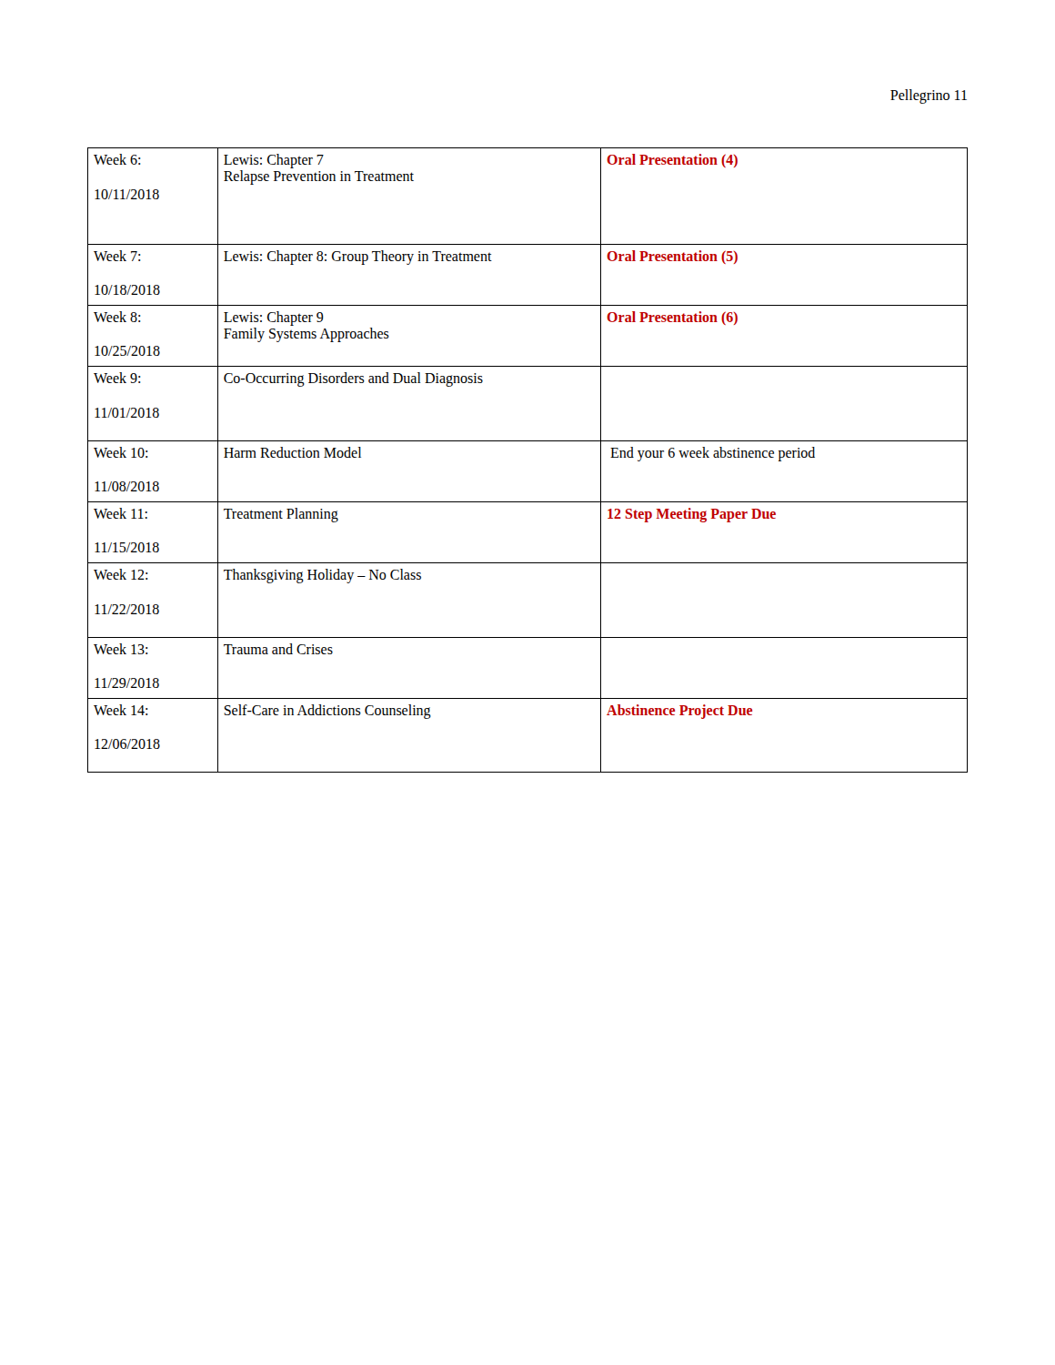Pellegrino 11
| Week 6: 10/11/2018 | Lewis: Chapter 7 Relapse Prevention in Treatment | Oral Presentation (4) |
| Week 7: 10/18/2018 | Lewis: Chapter 8: Group Theory in Treatment | Oral Presentation (5) |
| Week 8: 10/25/2018 | Lewis: Chapter 9 Family Systems Approaches | Oral Presentation (6) |
| Week 9: 11/01/2018 | Co-Occurring Disorders and Dual Diagnosis | |
| Week 10: 11/08/2018 | Harm Reduction Model | End your 6 week abstinence period |
| Week 11: 11/15/2018 | Treatment Planning | 12 Step Meeting Paper Due |
| Week 12: 11/22/2018 | Thanksgiving Holiday – No Class | |
| Week 13: 11/29/2018 | Trauma and Crises | |
| Week 14: 12/06/2018 | Self-Care in Addictions Counseling | Abstinence Project Due |